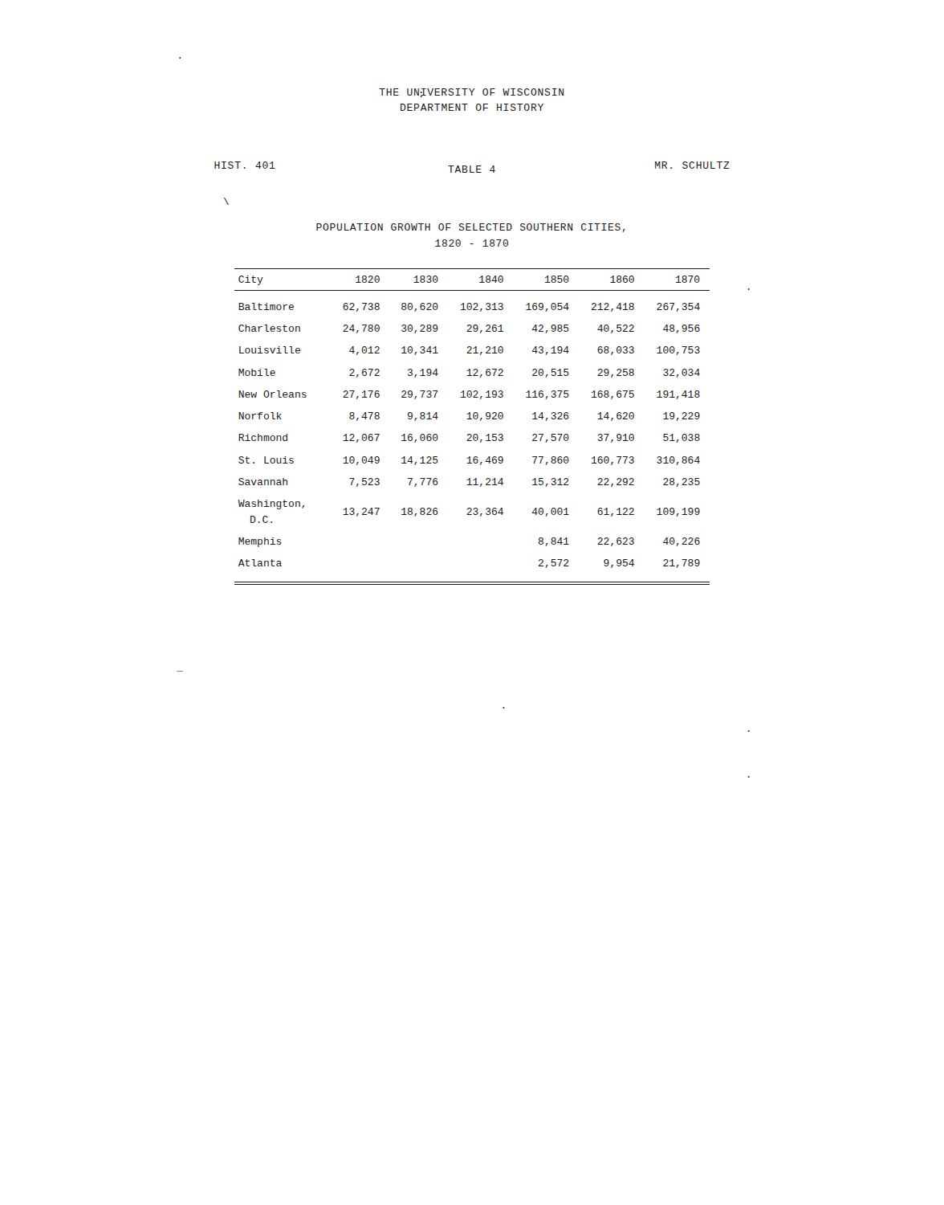. _ \ . . . .
:
THE UNIVERSITY OF WISCONSIN DEPARTMENT OF HISTORY
HIST. 401 MR. SCHULTZ
TABLE 4
POPULATION GROWTH OF SELECTED SOUTHERN CITIES, 1820 - 1870
| City | 1820 | 1830 | 1840 | 1850 | 1860 | 1870 |
| --- | --- | --- | --- | --- | --- | --- |
| Baltimore | 62,738 | 80,620 | 102,313 | 169,054 | 212,418 | 267,354 |
| Charleston | 24,780 | 30,289 | 29,261 | 42,985 | 40,522 | 48,956 |
| Louisville | 4,012 | 10,341 | 21,210 | 43,194 | 68,033 | 100,753 |
| Mobile | 2,672 | 3,194 | 12,672 | 20,515 | 29,258 | 32,034 |
| New Orleans | 27,176 | 29,737 | 102,193 | 116,375 | 168,675 | 191,418 |
| Norfolk | 8,478 | 9,814 | 10,920 | 14,326 | 14,620 | 19,229 |
| Richmond | 12,067 | 16,060 | 20,153 | 27,570 | 37,910 | 51,038 |
| St. Louis | 10,049 | 14,125 | 16,469 | 77,860 | 160,773 | 310,864 |
| Savannah | 7,523 | 7,776 | 11,214 | 15,312 | 22,292 | 28,235 |
| Washington, D.C. | 13,247 | 18,826 | 23,364 | 40,001 | 61,122 | 109,199 |
| Memphis | | | | 8,841 | 22,623 | 40,226 |
| Atlanta | | | | 2,572 | 9,954 | 21,789 |